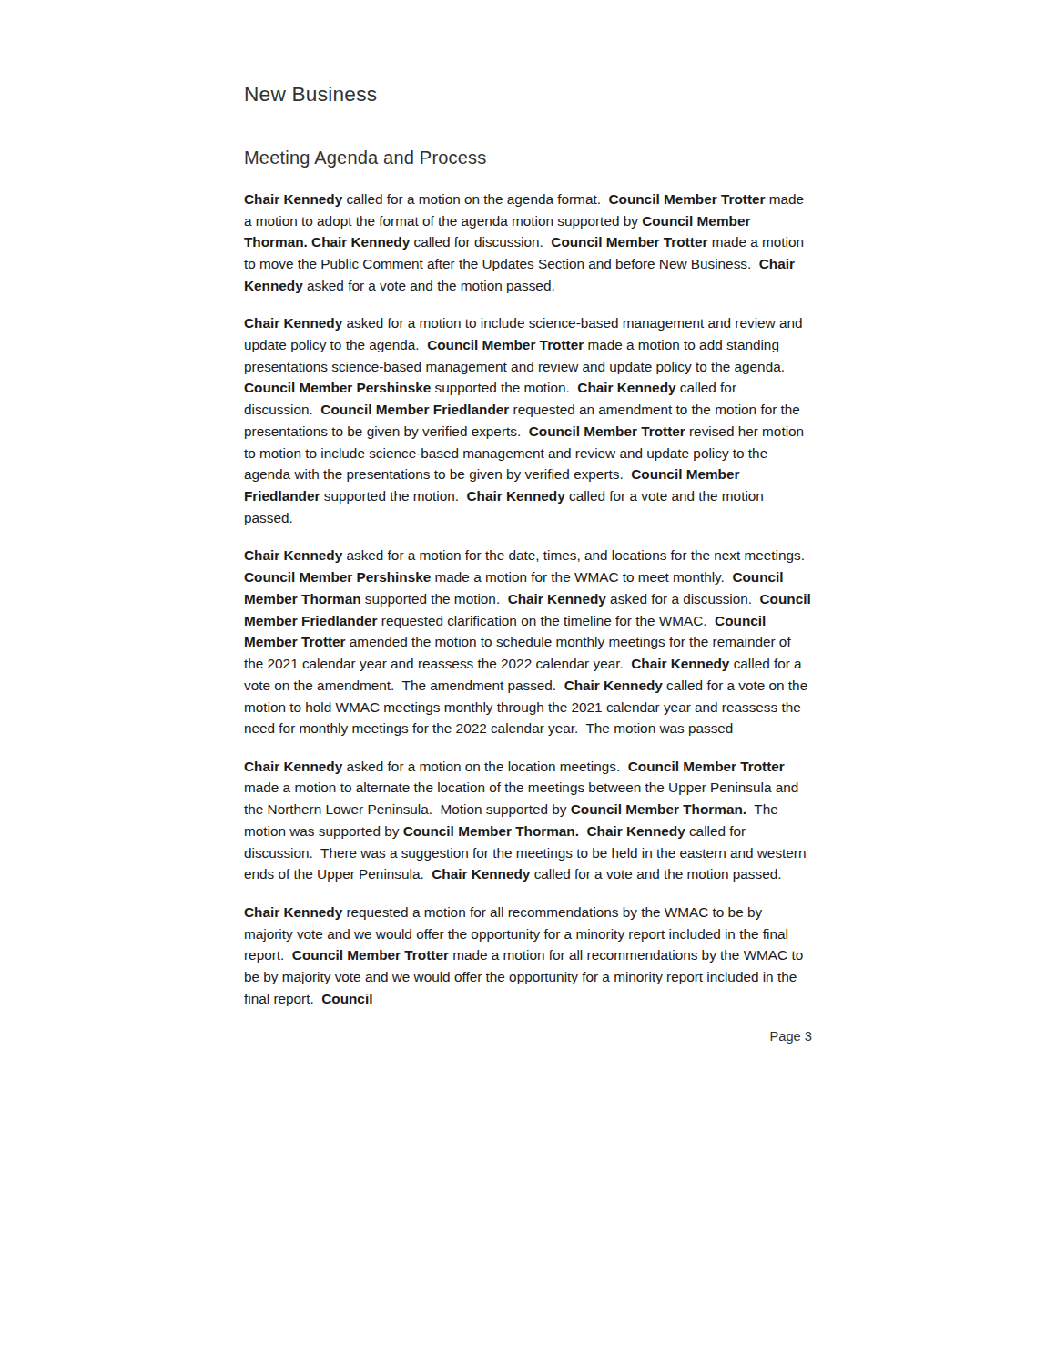New Business
Meeting Agenda and Process
Chair Kennedy called for a motion on the agenda format. Council Member Trotter made a motion to adopt the format of the agenda motion supported by Council Member Thorman. Chair Kennedy called for discussion. Council Member Trotter made a motion to move the Public Comment after the Updates Section and before New Business. Chair Kennedy asked for a vote and the motion passed.
Chair Kennedy asked for a motion to include science-based management and review and update policy to the agenda. Council Member Trotter made a motion to add standing presentations science-based management and review and update policy to the agenda. Council Member Pershinske supported the motion. Chair Kennedy called for discussion. Council Member Friedlander requested an amendment to the motion for the presentations to be given by verified experts. Council Member Trotter revised her motion to motion to include science-based management and review and update policy to the agenda with the presentations to be given by verified experts. Council Member Friedlander supported the motion. Chair Kennedy called for a vote and the motion passed.
Chair Kennedy asked for a motion for the date, times, and locations for the next meetings. Council Member Pershinske made a motion for the WMAC to meet monthly. Council Member Thorman supported the motion. Chair Kennedy asked for a discussion. Council Member Friedlander requested clarification on the timeline for the WMAC. Council Member Trotter amended the motion to schedule monthly meetings for the remainder of the 2021 calendar year and reassess the 2022 calendar year. Chair Kennedy called for a vote on the amendment. The amendment passed. Chair Kennedy called for a vote on the motion to hold WMAC meetings monthly through the 2021 calendar year and reassess the need for monthly meetings for the 2022 calendar year. The motion was passed
Chair Kennedy asked for a motion on the location meetings. Council Member Trotter made a motion to alternate the location of the meetings between the Upper Peninsula and the Northern Lower Peninsula. Motion supported by Council Member Thorman. The motion was supported by Council Member Thorman. Chair Kennedy called for discussion. There was a suggestion for the meetings to be held in the eastern and western ends of the Upper Peninsula. Chair Kennedy called for a vote and the motion passed.
Chair Kennedy requested a motion for all recommendations by the WMAC to be by majority vote and we would offer the opportunity for a minority report included in the final report. Council Member Trotter made a motion for all recommendations by the WMAC to be by majority vote and we would offer the opportunity for a minority report included in the final report. Council
Page 3